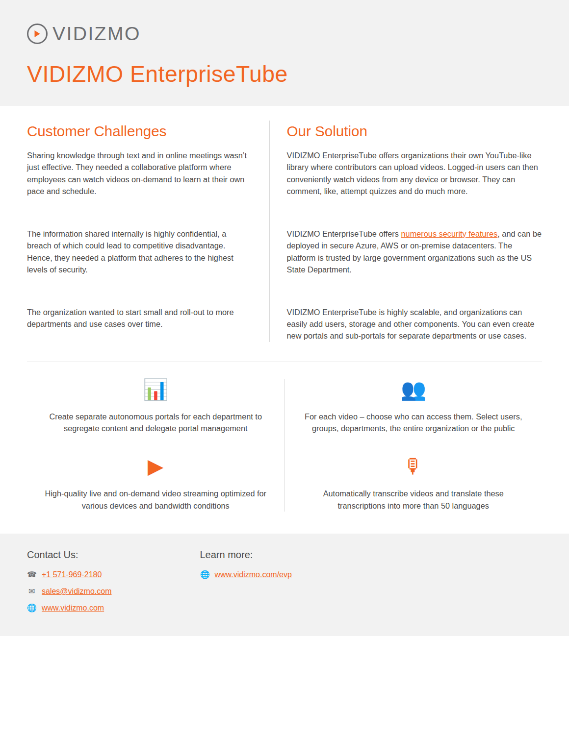VIDIZMO
VIDIZMO EnterpriseTube
Customer Challenges
Sharing knowledge through text and in online meetings wasn’t just effective. They needed a collaborative platform where employees can watch videos on-demand to learn at their own pace and schedule.
The information shared internally is highly confidential, a breach of which could lead to competitive disadvantage. Hence, they needed a platform that adheres to the highest levels of security.
The organization wanted to start small and roll-out to more departments and use cases over time.
Our Solution
VIDIZMO EnterpriseTube offers organizations their own YouTube-like library where contributors can upload videos. Logged-in users can then conveniently watch videos from any device or browser. They can comment, like, attempt quizzes and do much more.
VIDIZMO EnterpriseTube offers numerous security features, and can be deployed in secure Azure, AWS or on-premise datacenters. The platform is trusted by large government organizations such as the US State Department.
VIDIZMO EnterpriseTube is highly scalable, and organizations can easily add users, storage and other components. You can even create new portals and sub-portals for separate departments or use cases.
📊
Create separate autonomous portals for each department to segregate content and delegate portal management
👥
For each video – choose who can access them. Select users, groups, departments, the entire organization or the public
▶
High-quality live and on-demand video streaming optimized for various devices and bandwidth conditions
🎙
Automatically transcribe videos and translate these transcriptions into more than 50 languages
Contact Us:
☎+1 571-969-2180
✉sales@vidizmo.com
🌐www.vidizmo.com
Learn more:
🌐www.vidizmo.com/evp